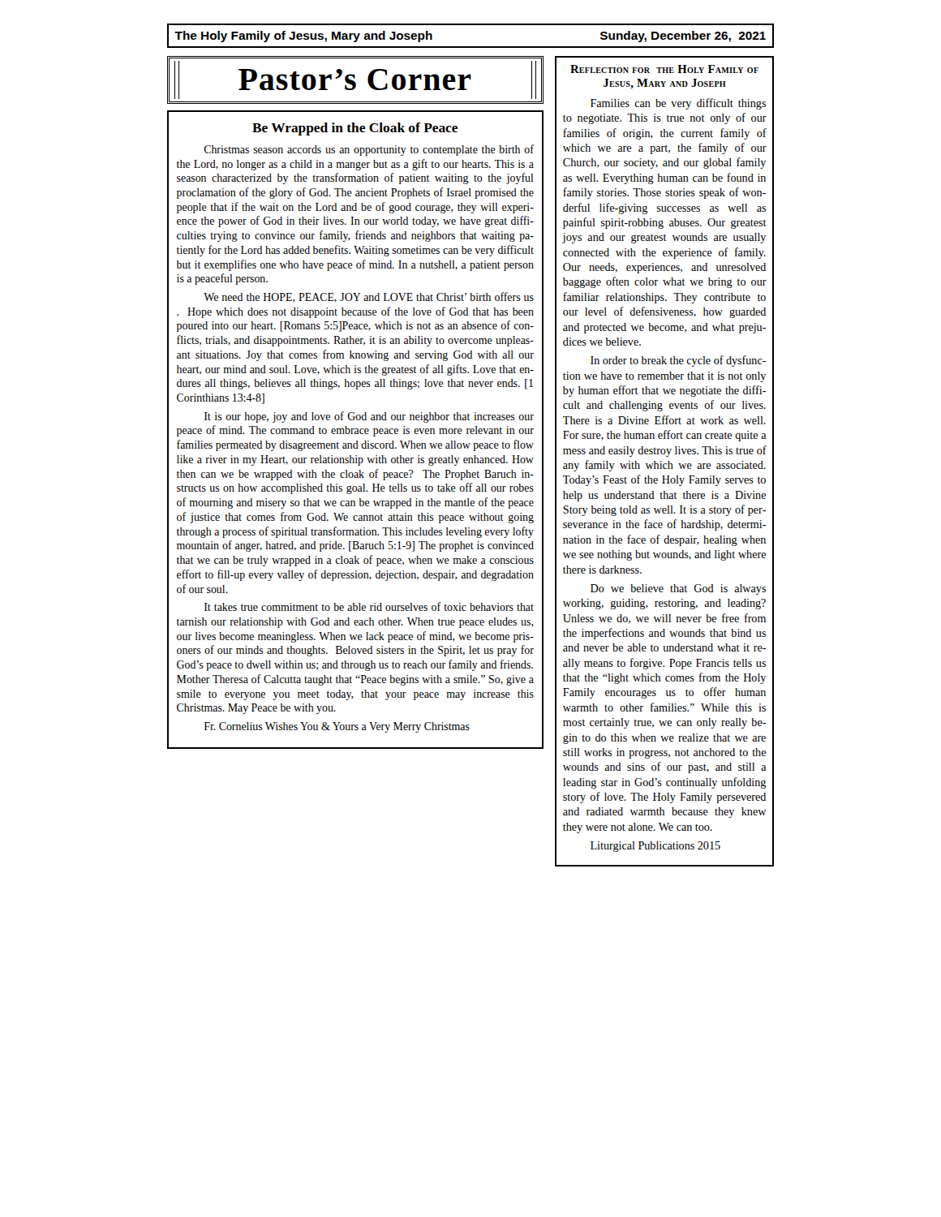The Holy Family of Jesus, Mary and Joseph
Sunday, December 26, 2021
Pastor’s Corner
Be Wrapped in the Cloak of Peace
Christmas season accords us an opportunity to contemplate the birth of the Lord, no longer as a child in a manger but as a gift to our hearts. This is a season characterized by the transformation of patient waiting to the joyful proclamation of the glory of God. The ancient Prophets of Israel promised the people that if the wait on the Lord and be of good courage, they will experience the power of God in their lives. In our world today, we have great difficulties trying to convince our family, friends and neighbors that waiting patiently for the Lord has added benefits. Waiting sometimes can be very difficult but it exemplifies one who have peace of mind. In a nutshell, a patient person is a peaceful person.
We need the HOPE, PEACE, JOY and LOVE that Christ’ birth offers us . Hope which does not disappoint because of the love of God that has been poured into our heart. [Romans 5:5]Peace, which is not as an absence of conflicts, trials, and disappointments. Rather, it is an ability to overcome unpleasant situations. Joy that comes from knowing and serving God with all our heart, our mind and soul. Love, which is the greatest of all gifts. Love that endures all things, believes all things, hopes all things; love that never ends. [1 Corinthians 13:4-8]
It is our hope, joy and love of God and our neighbor that increases our peace of mind. The command to embrace peace is even more relevant in our families permeated by disagreement and discord. When we allow peace to flow like a river in my Heart, our relationship with other is greatly enhanced. How then can we be wrapped with the cloak of peace? The Prophet Baruch instructs us on how accomplished this goal. He tells us to take off all our robes of mourning and misery so that we can be wrapped in the mantle of the peace of justice that comes from God. We cannot attain this peace without going through a process of spiritual transformation. This includes leveling every lofty mountain of anger, hatred, and pride. [Baruch 5:1-9] The prophet is convinced that we can be truly wrapped in a cloak of peace, when we make a conscious effort to fill-up every valley of depression, dejection, despair, and degradation of our soul.
It takes true commitment to be able rid ourselves of toxic behaviors that tarnish our relationship with God and each other. When true peace eludes us, our lives become meaningless. When we lack peace of mind, we become prisoners of our minds and thoughts. Beloved sisters in the Spirit, let us pray for God’s peace to dwell within us; and through us to reach our family and friends. Mother Theresa of Calcutta taught that “Peace begins with a smile.” So, give a smile to everyone you meet today, that your peace may increase this Christmas. May Peace be with you.
Fr. Cornelius Wishes You & Yours a Very Merry Christmas
Reflection for the Holy Family of Jesus, Mary and Joseph
Families can be very difficult things to negotiate. This is true not only of our families of origin, the current family of which we are a part, the family of our Church, our society, and our global family as well. Everything human can be found in family stories. Those stories speak of wonderful life-giving successes as well as painful spirit-robbing abuses. Our greatest joys and our greatest wounds are usually connected with the experience of family. Our needs, experiences, and unresolved baggage often color what we bring to our familiar relationships. They contribute to our level of defensiveness, how guarded and protected we become, and what prejudices we believe.
In order to break the cycle of dysfunction we have to remember that it is not only by human effort that we negotiate the difficult and challenging events of our lives. There is a Divine Effort at work as well. For sure, the human effort can create quite a mess and easily destroy lives. This is true of any family with which we are associated. Today’s Feast of the Holy Family serves to help us understand that there is a Divine Story being told as well. It is a story of perseverance in the face of hardship, determination in the face of despair, healing when we see nothing but wounds, and light where there is darkness.
Do we believe that God is always working, guiding, restoring, and leading? Unless we do, we will never be free from the imperfections and wounds that bind us and never be able to understand what it really means to forgive. Pope Francis tells us that the “light which comes from the Holy Family encourages us to offer human warmth to other families.” While this is most certainly true, we can only really begin to do this when we realize that we are still works in progress, not anchored to the wounds and sins of our past, and still a leading star in God’s continually unfolding story of love. The Holy Family persevered and radiated warmth because they knew they were not alone. We can too.
Liturgical Publications 2015